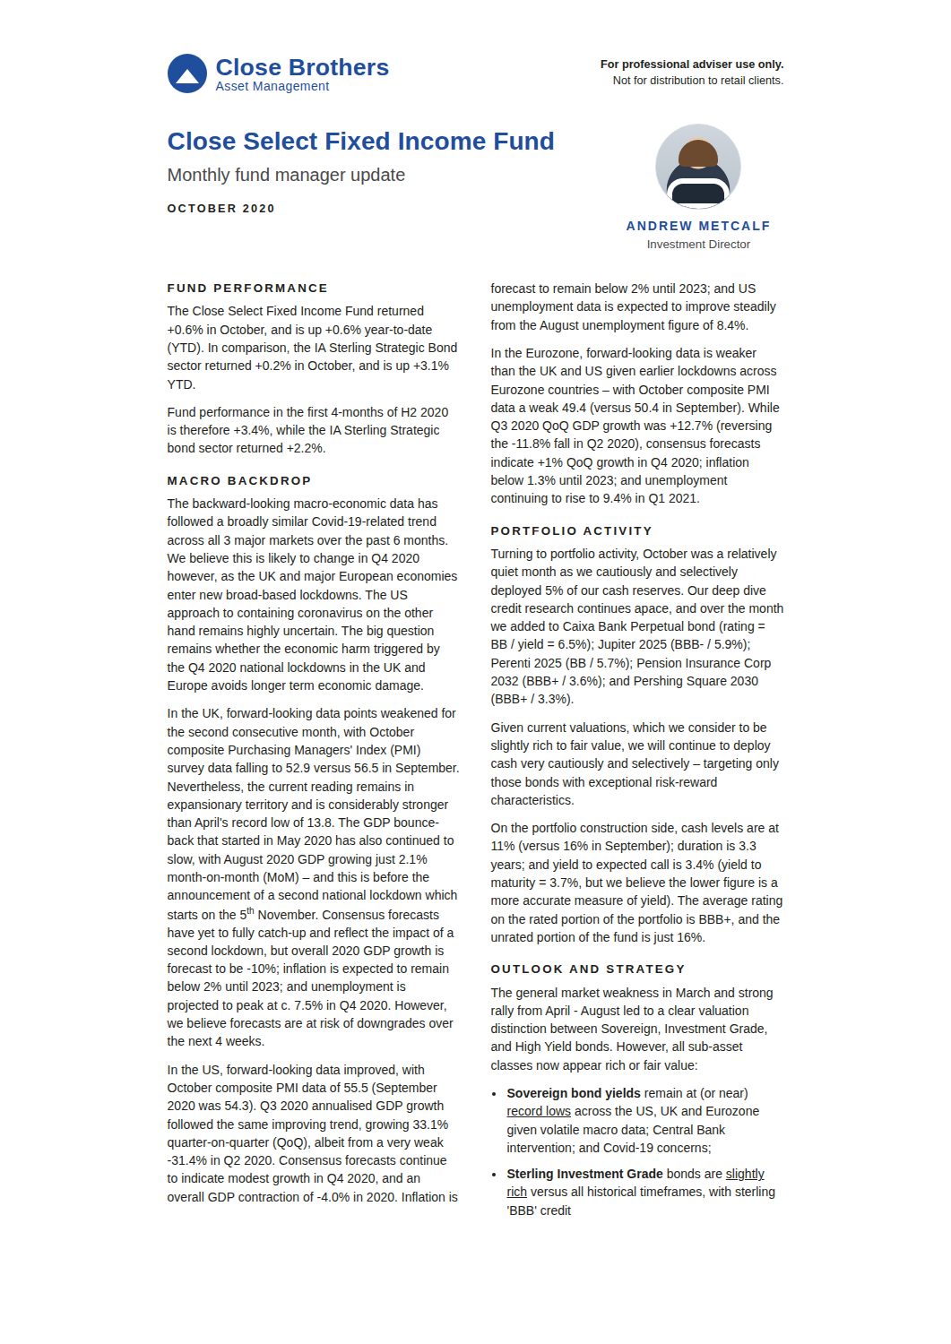Close Brothers
Asset Management
For professional adviser use only.
Not for distribution to retail clients.
Close Select Fixed Income Fund
Monthly fund manager update
OCTOBER 2020
ANDREW METCALF
Investment Director
Fund performance
The Close Select Fixed Income Fund returned +0.6% in October, and is up +0.6% year-to-date (YTD). In comparison, the IA Sterling Strategic Bond sector returned +0.2% in October, and is up +3.1% YTD.
Fund performance in the first 4-months of H2 2020 is therefore +3.4%, while the IA Sterling Strategic bond sector returned +2.2%.
Macro backdrop
The backward-looking macro-economic data has followed a broadly similar Covid-19-related trend across all 3 major markets over the past 6 months. We believe this is likely to change in Q4 2020 however, as the UK and major European economies enter new broad-based lockdowns. The US approach to containing coronavirus on the other hand remains highly uncertain. The big question remains whether the economic harm triggered by the Q4 2020 national lockdowns in the UK and Europe avoids longer term economic damage.
In the UK, forward-looking data points weakened for the second consecutive month, with October composite Purchasing Managers' Index (PMI) survey data falling to 52.9 versus 56.5 in September. Nevertheless, the current reading remains in expansionary territory and is considerably stronger than April's record low of 13.8. The GDP bounce-back that started in May 2020 has also continued to slow, with August 2020 GDP growing just 2.1% month-on-month (MoM) – and this is before the announcement of a second national lockdown which starts on the 5th November. Consensus forecasts have yet to fully catch-up and reflect the impact of a second lockdown, but overall 2020 GDP growth is forecast to be -10%; inflation is expected to remain below 2% until 2023; and unemployment is projected to peak at c. 7.5% in Q4 2020. However, we believe forecasts are at risk of downgrades over the next 4 weeks.
In the US, forward-looking data improved, with October composite PMI data of 55.5 (September 2020 was 54.3). Q3 2020 annualised GDP growth followed the same improving trend, growing 33.1% quarter-on-quarter (QoQ), albeit from a very weak -31.4% in Q2 2020. Consensus forecasts continue to indicate modest growth in Q4 2020, and an overall GDP contraction of -4.0% in 2020. Inflation is forecast to remain below 2% until 2023; and US unemployment data is expected to improve steadily from the August unemployment figure of 8.4%.
In the Eurozone, forward-looking data is weaker than the UK and US given earlier lockdowns across Eurozone countries – with October composite PMI data a weak 49.4 (versus 50.4 in September). While Q3 2020 QoQ GDP growth was +12.7% (reversing the -11.8% fall in Q2 2020), consensus forecasts indicate +1% QoQ growth in Q4 2020; inflation below 1.3% until 2023; and unemployment continuing to rise to 9.4% in Q1 2021.
Portfolio activity
Turning to portfolio activity, October was a relatively quiet month as we cautiously and selectively deployed 5% of our cash reserves. Our deep dive credit research continues apace, and over the month we added to Caixa Bank Perpetual bond (rating = BB / yield = 6.5%); Jupiter 2025 (BBB- / 5.9%); Perenti 2025 (BB / 5.7%); Pension Insurance Corp 2032 (BBB+ / 3.6%); and Pershing Square 2030 (BBB+ / 3.3%).
Given current valuations, which we consider to be slightly rich to fair value, we will continue to deploy cash very cautiously and selectively – targeting only those bonds with exceptional risk-reward characteristics.
On the portfolio construction side, cash levels are at 11% (versus 16% in September); duration is 3.3 years; and yield to expected call is 3.4% (yield to maturity = 3.7%, but we believe the lower figure is a more accurate measure of yield). The average rating on the rated portion of the portfolio is BBB+, and the unrated portion of the fund is just 16%.
Outlook and strategy
The general market weakness in March and strong rally from April - August led to a clear valuation distinction between Sovereign, Investment Grade, and High Yield bonds. However, all sub-asset classes now appear rich or fair value:
Sovereign bond yields remain at (or near) record lows across the US, UK and Eurozone given volatile macro data; Central Bank intervention; and Covid-19 concerns;
Sterling Investment Grade bonds are slightly rich versus all historical timeframes, with sterling 'BBB' credit